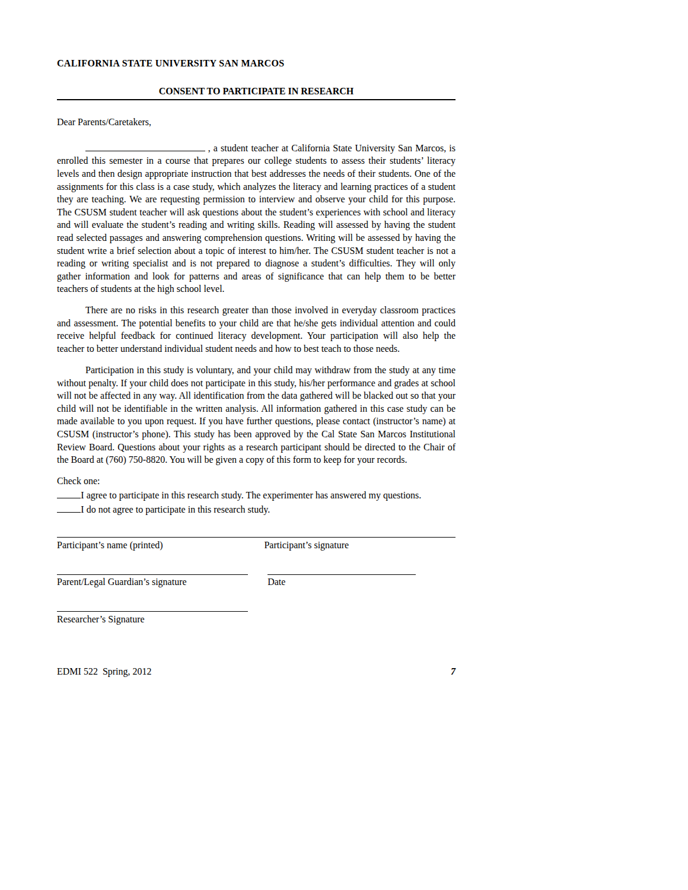CALIFORNIA STATE UNIVERSITY SAN MARCOS
CONSENT TO PARTICIPATE IN RESEARCH
Dear Parents/Caretakers,
, a student teacher at California State University San Marcos, is enrolled this semester in a course that prepares our college students to assess their students’ literacy levels and then design appropriate instruction that best addresses the needs of their students. One of the assignments for this class is a case study, which analyzes the literacy and learning practices of a student they are teaching. We are requesting permission to interview and observe your child for this purpose. The CSUSM student teacher will ask questions about the student’s experiences with school and literacy and will evaluate the student’s reading and writing skills. Reading will assessed by having the student read selected passages and answering comprehension questions. Writing will be assessed by having the student write a brief selection about a topic of interest to him/her. The CSUSM student teacher is not a reading or writing specialist and is not prepared to diagnose a student’s difficulties. They will only gather information and look for patterns and areas of significance that can help them to be better teachers of students at the high school level.
There are no risks in this research greater than those involved in everyday classroom practices and assessment. The potential benefits to your child are that he/she gets individual attention and could receive helpful feedback for continued literacy development. Your participation will also help the teacher to better understand individual student needs and how to best teach to those needs.
Participation in this study is voluntary, and your child may withdraw from the study at any time without penalty. If your child does not participate in this study, his/her performance and grades at school will not be affected in any way. All identification from the data gathered will be blacked out so that your child will not be identifiable in the written analysis. All information gathered in this case study can be made available to you upon request. If you have further questions, please contact (instructor’s name) at CSUSM (instructor’s phone). This study has been approved by the Cal State San Marcos Institutional Review Board. Questions about your rights as a research participant should be directed to the Chair of the Board at (760) 750-8820. You will be given a copy of this form to keep for your records.
Check one:
I agree to participate in this research study. The experimenter has answered my questions.
I do not agree to participate in this research study.
Participant’s name (printed)
Participant’s signature
Parent/Legal Guardian’s signature
Date
Researcher’s Signature
EDMI 522 Spring, 2012 7